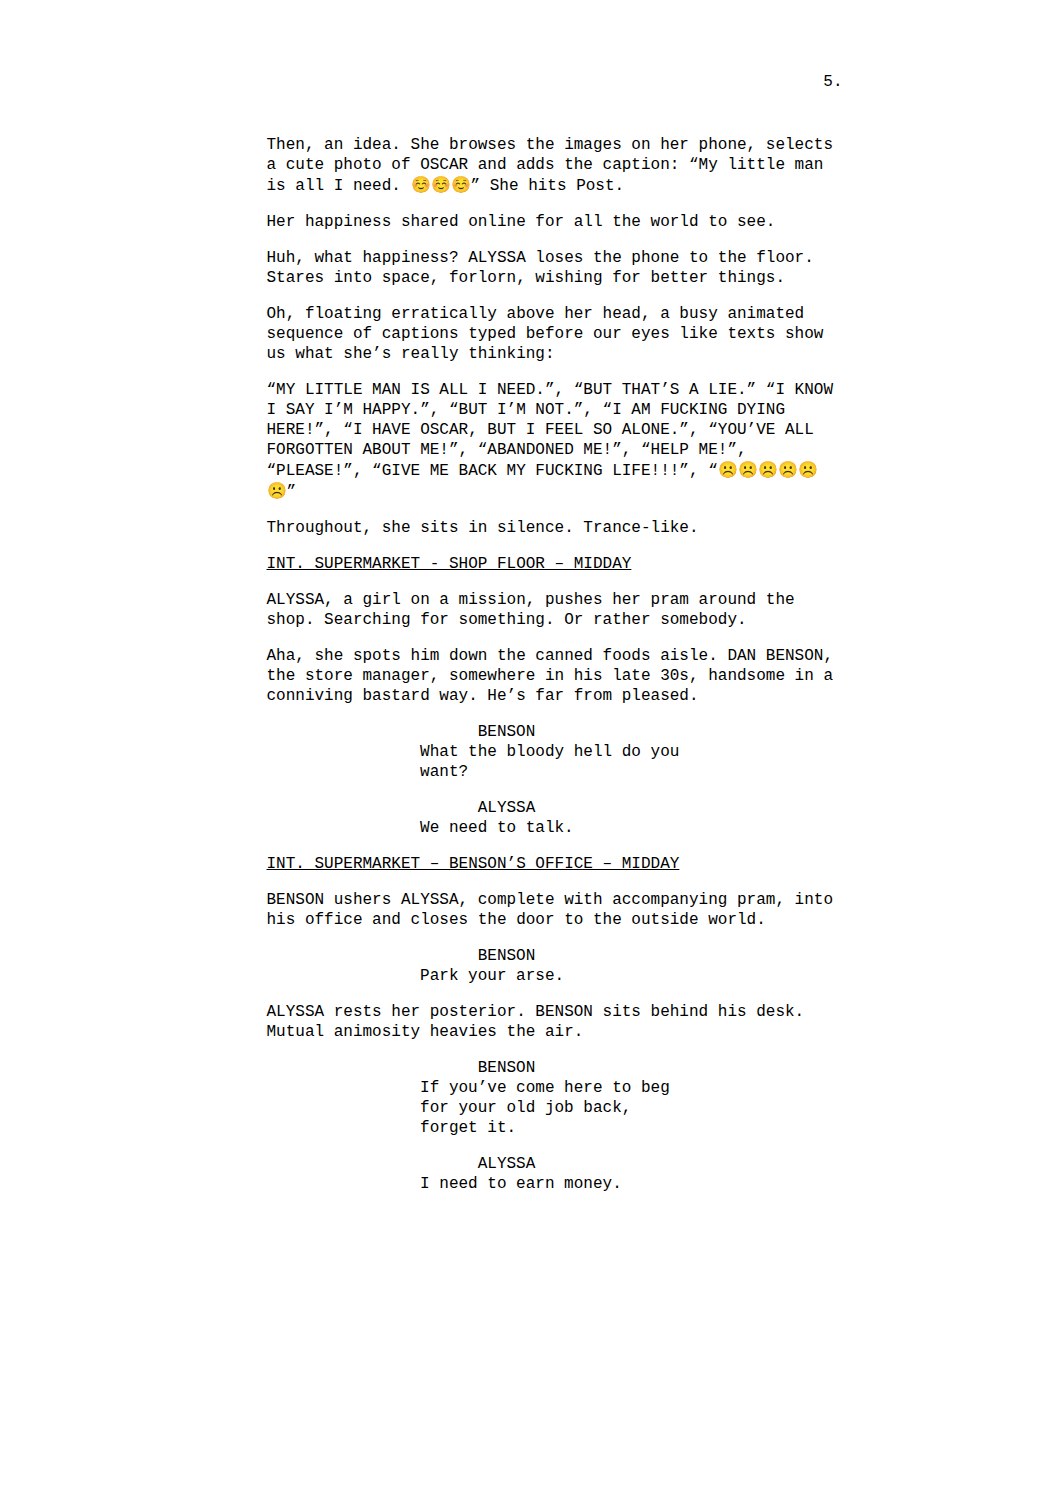5.
Then, an idea. She browses the images on her phone, selects a cute photo of OSCAR and adds the caption: “My little man is all I need. ☺☺☺” She hits Post.
Her happiness shared online for all the world to see.
Huh, what happiness? ALYSSA loses the phone to the floor. Stares into space, forlorn, wishing for better things.
Oh, floating erratically above her head, a busy animated sequence of captions typed before our eyes like texts show us what she’s really thinking:
“MY LITTLE MAN IS ALL I NEED.”, “BUT THAT’S A LIE.” “I KNOW I SAY I’M HAPPY.”, “BUT I’M NOT.”, “I AM FUCKING DYING HERE!”, “I HAVE OSCAR, BUT I FEEL SO ALONE.”, “YOU’VE ALL FORGOTTEN ABOUT ME!”, “ABANDONED ME!”, “HELP ME!”, “PLEASE!”, “GIVE ME BACK MY FUCKING LIFE!!!”, “☹☹☹☹☹☹”
Throughout, she sits in silence. Trance-like.
INT. SUPERMARKET - SHOP FLOOR – MIDDAY
ALYSSA, a girl on a mission, pushes her pram around the shop. Searching for something. Or rather somebody.
Aha, she spots him down the canned foods aisle. DAN BENSON, the store manager, somewhere in his late 30s, handsome in a conniving bastard way. He’s far from pleased.
Benson
What the bloody hell do you want?
Alyssa
We need to talk.
INT. SUPERMARKET – BENSON’S OFFICE – MIDDAY
BENSON ushers ALYSSA, complete with accompanying pram, into his office and closes the door to the outside world.
Benson
Park your arse.
ALYSSA rests her posterior. BENSON sits behind his desk. Mutual animosity heavies the air.
Benson
If you’ve come here to beg for your old job back, forget it.
Alyssa
I need to earn money.